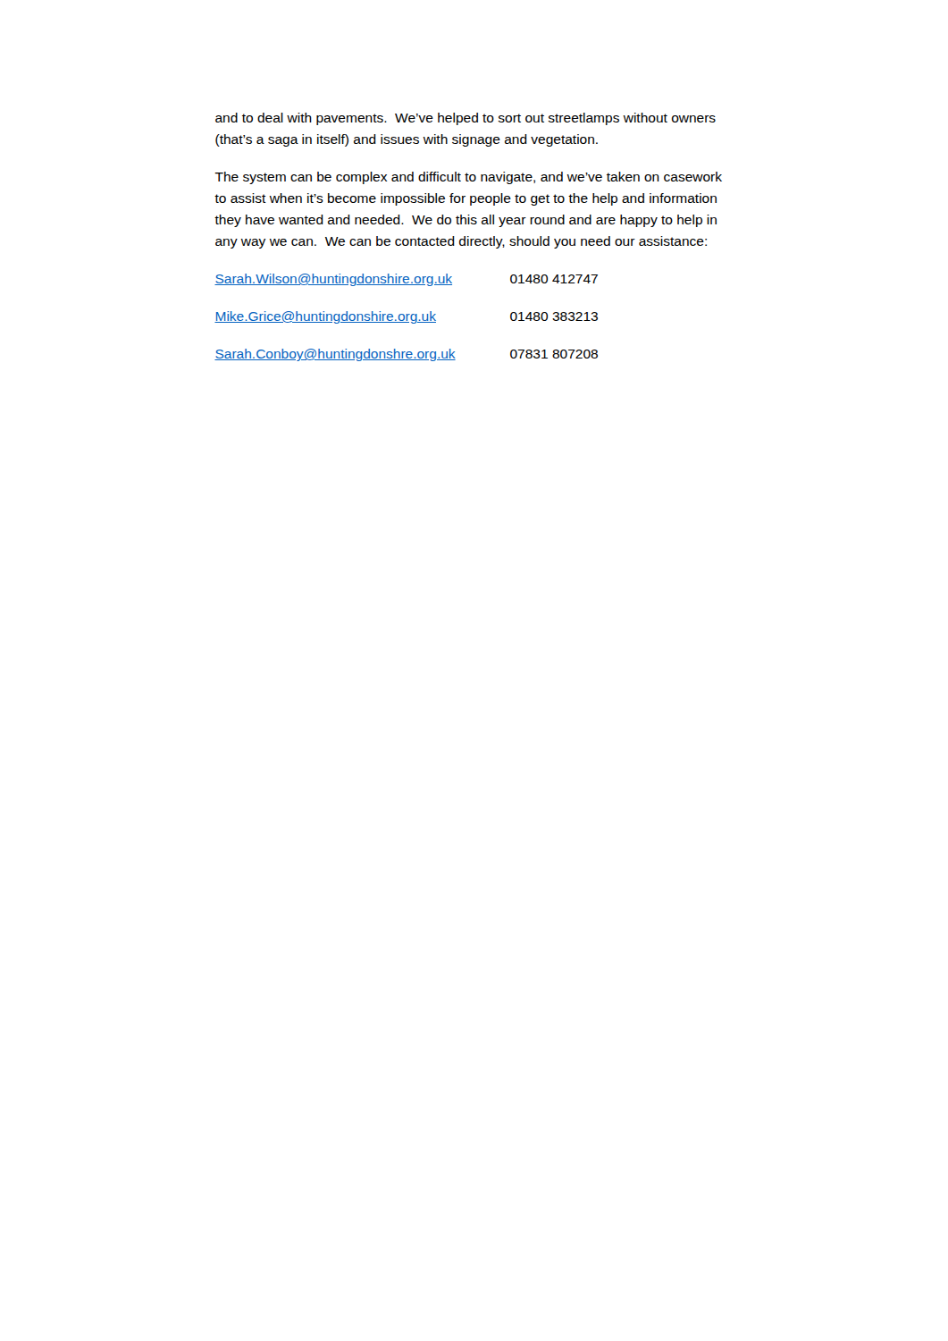and to deal with pavements. We’ve helped to sort out streetlamps without owners (that’s a saga in itself) and issues with signage and vegetation.
The system can be complex and difficult to navigate, and we’ve taken on casework to assist when it’s become impossible for people to get to the help and information they have wanted and needed. We do this all year round and are happy to help in any way we can. We can be contacted directly, should you need our assistance:
Sarah.Wilson@huntingdonshire.org.uk
01480 412747
Mike.Grice@huntingdonshire.org.uk
01480 383213
Sarah.Conboy@huntingdonshre.org.uk
07831 807208